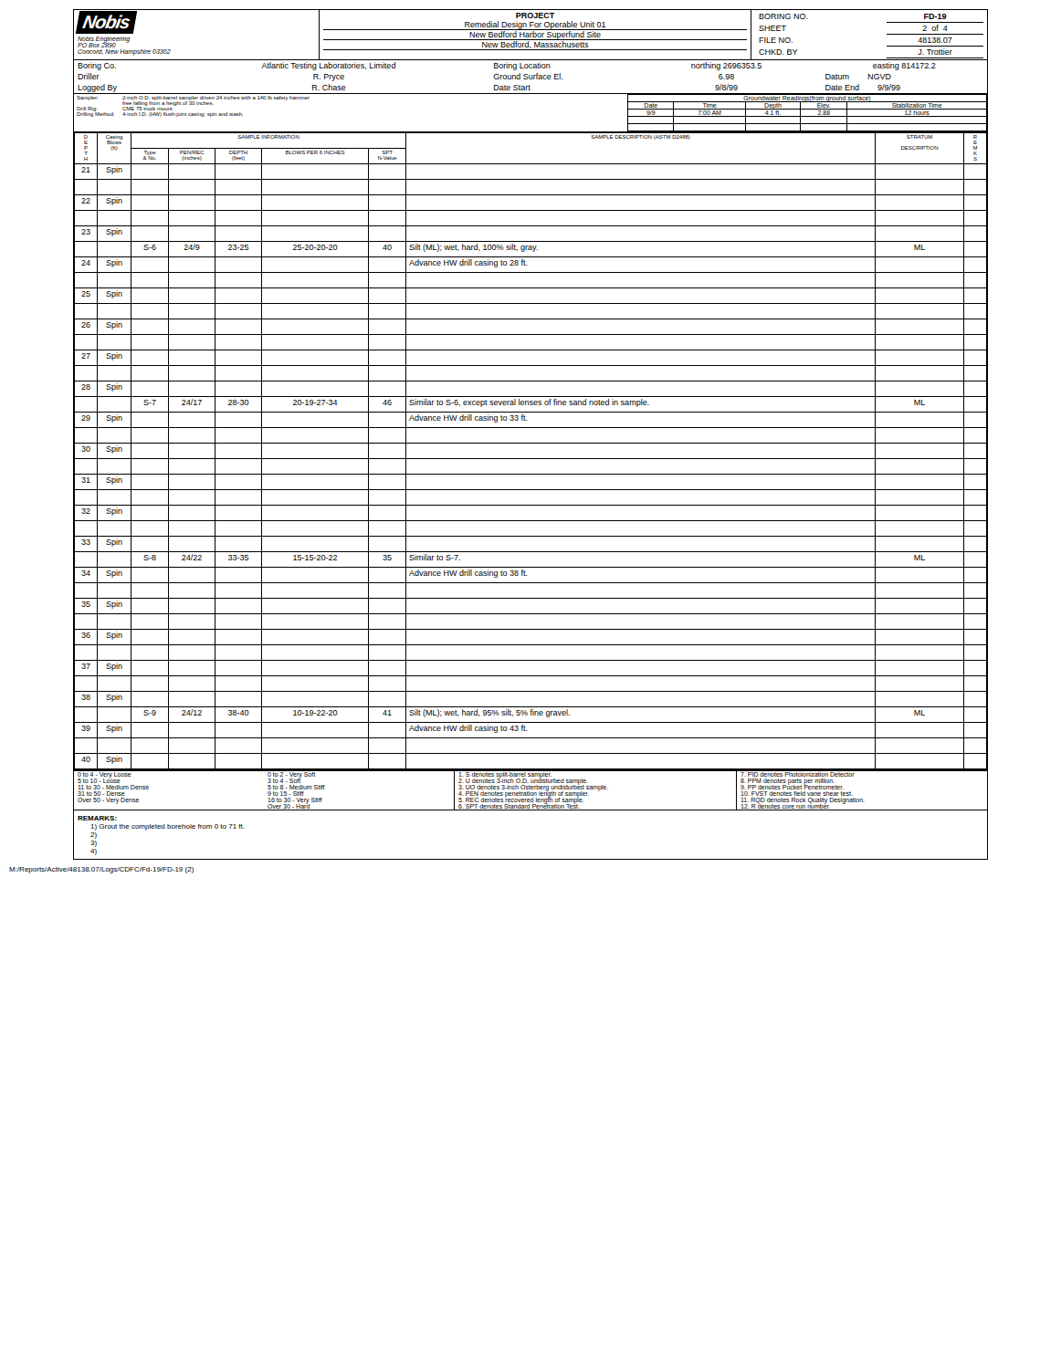| Nobis Nobis Engineering PO Box 2890 Concord, New Hampshire 03302 | PROJECT Remedial Design For Operable Unit 01 New Bedford Harbor Superfund Site New Bedford, Massachusetts | / BORING NO. / FD-19 / / SHEET / 2 of 4 / / FILE NO. / 48138.07 / / CHKD. BY / J. Trottier / |
| Boring Co. | Atlantic Testing Laboratories, Limited | Boring Location | northing 2696353.5 | easting 814172.2 |
| Driller | R. Pryce | Ground Surface El. | 6.98 | Datum NGVD |
| Logged By | R. Chase | Date Start | 9/8/99 | Date End 9/9/99 |
| Sampler: 2-inch O.D. split-barrel sampler driven 24 inches with a 140 lb safety hammer free falling from a height of 30 inches. Drill Rig: CME 75 truck mount Drilling Method: 4-inch I.D. (HW) flush-joint casing; spin and wash. | / Groundwater Readings(from ground surface) / / Date / Time / Depth / Elev. / Stabilization Time / / 9/9 / 7:00 AM / 4.1 ft. / 2.88 / 12 hours / |
| D E P T H | Casing Blows (ft) | SAMPLE INFORMATION | SAMPLE DESCRIPTION (ASTM D2488) | STRATUM DESCRIPTION | R E M K S |
| Type & No. | PEN/REC (inches) | DEPTH (feet) | BLOWS PER 6 INCHES | SPT N-Value |
| 21 | Spin | | | | | | | | |
| 22 | Spin | | | | | | | | |
| 23 | Spin | | | | | | | | |
| | | S-6 | 24/9 | 23-25 | 25-20-20-20 | 40 | Silt (ML); wet, hard, 100% silt, gray. | ML | |
| 24 | Spin | | | | | | Advance HW drill casing to 28 ft. | | |
| 25 | Spin | | | | | | | | |
| 26 | Spin | | | | | | | | |
| 27 | Spin | | | | | | | | |
| 28 | Spin | | | | | | | | |
| | | S-7 | 24/17 | 28-30 | 20-19-27-34 | 46 | Similar to S-6, except several lenses of fine sand noted in sample. | ML | |
| 29 | Spin | | | | | | Advance HW drill casing to 33 ft. | | |
| 30 | Spin | | | | | | | | |
| 31 | Spin | | | | | | | | |
| 32 | Spin | | | | | | | | |
| 33 | Spin | | | | | | | | |
| | | S-8 | 24/22 | 33-35 | 15-15-20-22 | 35 | Similar to S-7. | ML | |
| 34 | Spin | | | | | | Advance HW drill casing to 38 ft. | | |
| 35 | Spin | | | | | | | | |
| 36 | Spin | | | | | | | | |
| 37 | Spin | | | | | | | | |
| 38 | Spin | | | | | | | | |
| | | S-9 | 24/12 | 38-40 | 10-19-22-20 | 41 | Silt (ML); wet, hard, 95% silt, 5% fine gravel. | ML | |
| 39 | Spin | | | | | | Advance HW drill casing to 43 ft. | | |
| 40 | Spin | | | | | | | | |
| 0 to 4 - Very Loose 5 to 10 - Loose 11 to 30 - Medium Dense 31 to 50 - Dense Over 50 - Very Dense | 0 to 2 - Very Soft 3 to 4 - Soft 5 to 8 - Medium Stiff 9 to 15 - Stiff 16 to 30 - Very Stiff Over 30 - Hard | 1. S denotes split-barrel sampler. 2. U denotes 3-inch O.D. undisturbed sample. 3. UO denotes 3-inch Osterberg undisturbed sample. 4. PEN denotes penetration length of sampler. 5. REC denotes recovered length of sample. 6. SPT denotes Standard Penetration Test. | 7. PID denotes Photoionization Detector 8. PPM denotes parts per million. 9. PP denotes Pocket Penetrometer. 10. FVST denotes field vane shear test. 11. RQD denotes Rock Quality Designation. 12. R denotes core run number. |
REMARKS:
1) Grout the completed borehole from 0 to 71 ft.
2)
3)
4)
M:/Reports/Active/48138.07/Logs/CDFC/Fd-19/FD-19 (2)